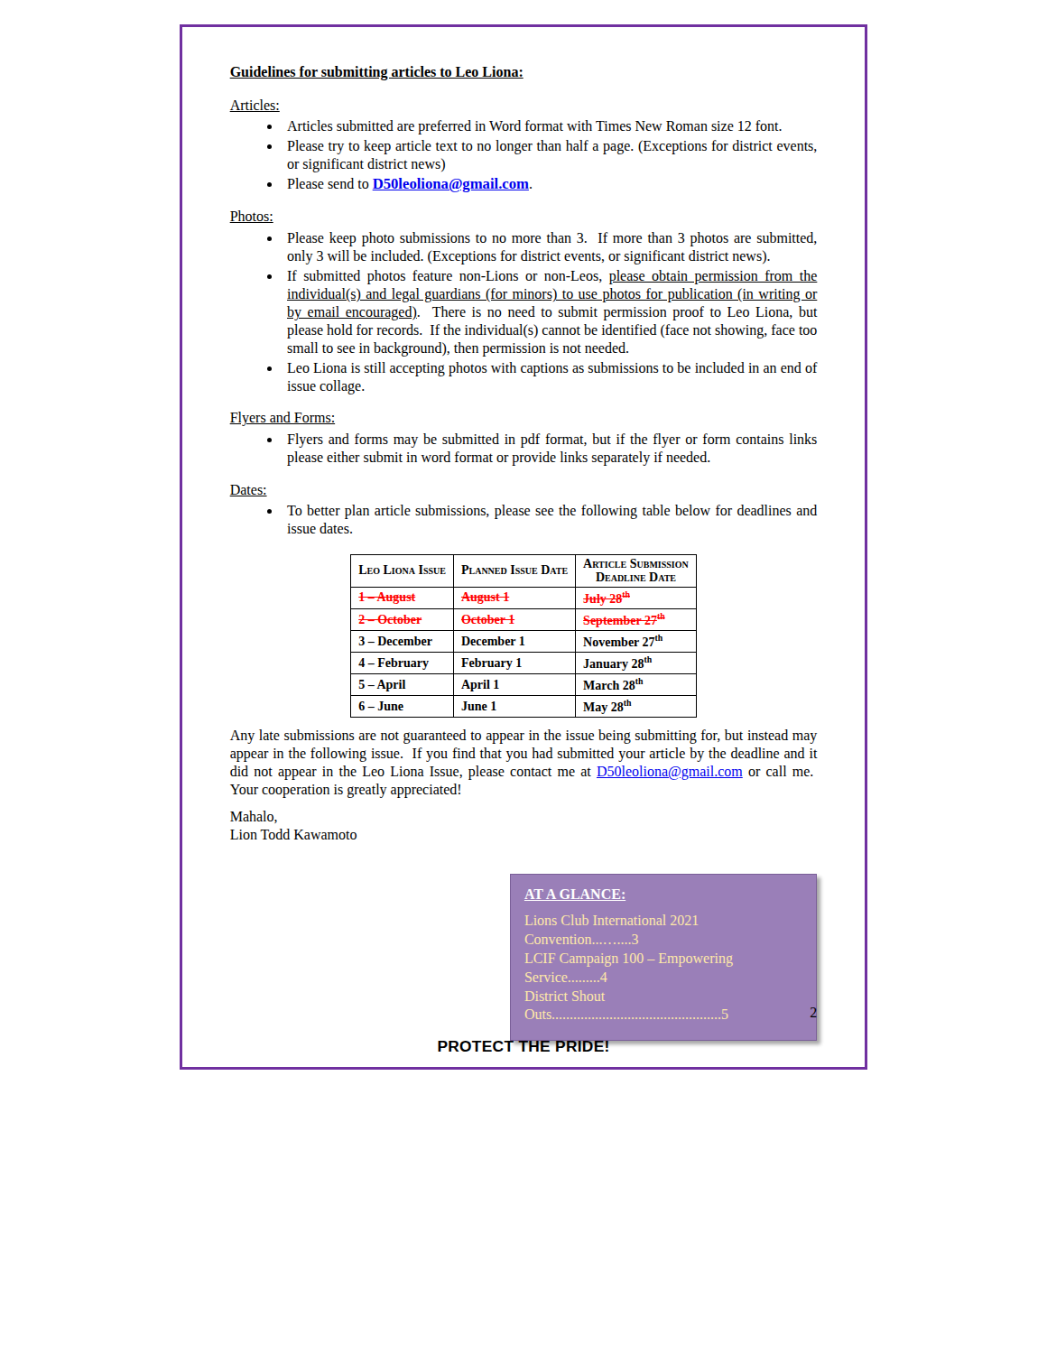Guidelines for submitting articles to Leo Liona:
Articles:
Articles submitted are preferred in Word format with Times New Roman size 12 font.
Please try to keep article text to no longer than half a page. (Exceptions for district events, or significant district news)
Please send to D50leoliona@gmail.com.
Photos:
Please keep photo submissions to no more than 3. If more than 3 photos are submitted, only 3 will be included. (Exceptions for district events, or significant district news).
If submitted photos feature non-Lions or non-Leos, please obtain permission from the individual(s) and legal guardians (for minors) to use photos for publication (in writing or by email encouraged). There is no need to submit permission proof to Leo Liona, but please hold for records. If the individual(s) cannot be identified (face not showing, face too small to see in background), then permission is not needed.
Leo Liona is still accepting photos with captions as submissions to be included in an end of issue collage.
Flyers and Forms:
Flyers and forms may be submitted in pdf format, but if the flyer or form contains links please either submit in word format or provide links separately if needed.
Dates:
To better plan article submissions, please see the following table below for deadlines and issue dates.
| Leo Liona Issue | Planned Issue Date | Article Submission Deadline Date |
| --- | --- | --- |
| 1 – August | August 1 | July 28 th |
| 2 – October | October 1 | September 27 th |
| 3 – December | December 1 | November 27 th |
| 4 – February | February 1 | January 28 th |
| 5 – April | April 1 | March 28 th |
| 6 – June | June 1 | May 28 th |
Any late submissions are not guaranteed to appear in the issue being submitting for, but instead may appear in the following issue. If you find that you had submitted your article by the deadline and it did not appear in the Leo Liona Issue, please contact me at D50leoliona@gmail.com or call me. Your cooperation is greatly appreciated!
Mahalo,
Lion Todd Kawamoto
AT A GLANCE:
Lions Club International 2021 Convention...…....3
LCIF Campaign 100 – Empowering Service.........4
District Shout Outs...............................................5
2
PROTECT THE PRIDE!